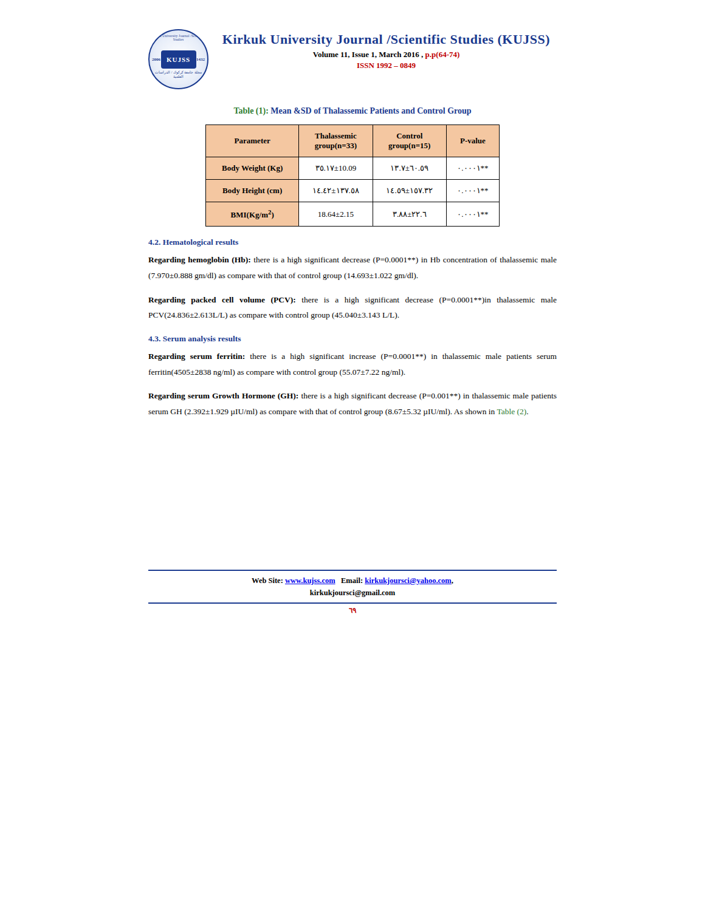Kirkuk University Journal /Scientific Studies
2006
1432
KUJSS
مجلة جامعة كركوك / الدراسات العلمية
Kirkuk University Journal /Scientific Studies (KUJSS)
Volume 11, Issue 1, March 2016 , p.p(64-74)
ISSN 1992 – 0849
Table (1): Mean &SD of Thalassemic Patients and Control Group
| Parameter | Thalassemic group(n=33) | Control group(n=15) | P-value |
| --- | --- | --- | --- |
| Body Weight (Kg) | ٣٥.١٧ ±10.09 | ٦٠.٥٩±١٣.٧ | ٠.٠٠٠١ ** |
| Body Height (cm) | ١٣٧.٥٨±١٤.٤٢ | ١٥٧.٣٢±١٤.٥٩ | ٠.٠٠٠١ ** |
| BMI(Kg/m 2 ) | 18.64±2.15 | ٢٢.٦±٣.٨٨ | ٠.٠٠٠١ ** |
4.2. Hematological results
Regarding hemoglobin (Hb): there is a high significant decrease (P=0.0001**) in Hb concentration of thalassemic male (7.970±0.888 gm/dl) as compare with that of control group (14.693±1.022 gm/dl).
Regarding packed cell volume (PCV): there is a high significant decrease (P=0.0001**)in thalassemic male PCV(24.836±2.613L/L) as compare with control group (45.040±3.143 L/L).
4.3. Serum analysis results
Regarding serum ferritin: there is a high significant increase (P=0.0001**) in thalassemic male patients serum ferritin(4505±2838 ng/ml) as compare with control group (55.07±7.22 ng/ml).
Regarding serum Growth Hormone (GH): there is a high significant decrease (P=0.001**) in thalassemic male patients serum GH (2.392±1.929 µIU/ml) as compare with that of control group (8.67±5.32 µIU/ml). As shown in Table (2).
Web Site: www.kujss.com Email: kirkukjoursci@yahoo.com,
kirkukjoursci@gmail.com
٦٩